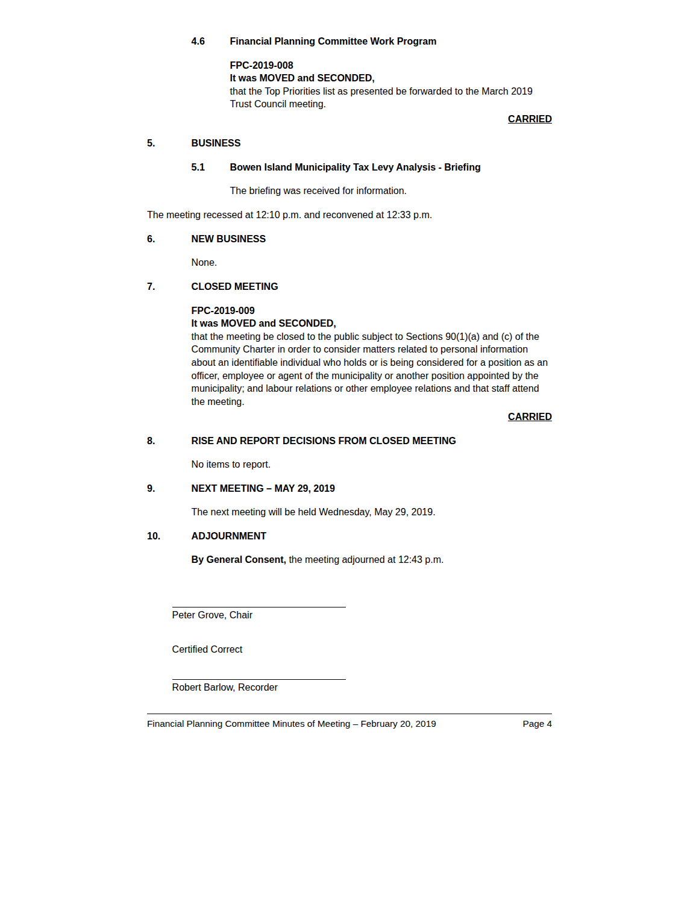4.6
Financial Planning Committee Work Program
FPC-2019-008
It was MOVED and SECONDED,
that the Top Priorities list as presented be forwarded to the March 2019 Trust Council meeting.
CARRIED
5.
Business
5.1
Bowen Island Municipality Tax Levy Analysis - Briefing
The briefing was received for information.
The meeting recessed at 12:10 p.m. and reconvened at 12:33 p.m.
6.
New Business
None.
7.
Closed Meeting
FPC-2019-009
It was MOVED and SECONDED,
that the meeting be closed to the public subject to Sections 90(1)(a) and (c) of the Community Charter in order to consider matters related to personal information about an identifiable individual who holds or is being considered for a position as an officer, employee or agent of the municipality or another position appointed by the municipality; and labour relations or other employee relations and that staff attend the meeting.
CARRIED
8.
Rise and Report Decisions from Closed Meeting
No items to report.
9.
Next Meeting – May 29, 2019
The next meeting will be held Wednesday, May 29, 2019.
10.
Adjournment
By General Consent, the meeting adjourned at 12:43 p.m.
Peter Grove, Chair
Certified Correct
Robert Barlow, Recorder
Financial Planning Committee Minutes of Meeting – February 20, 2019 Page 4